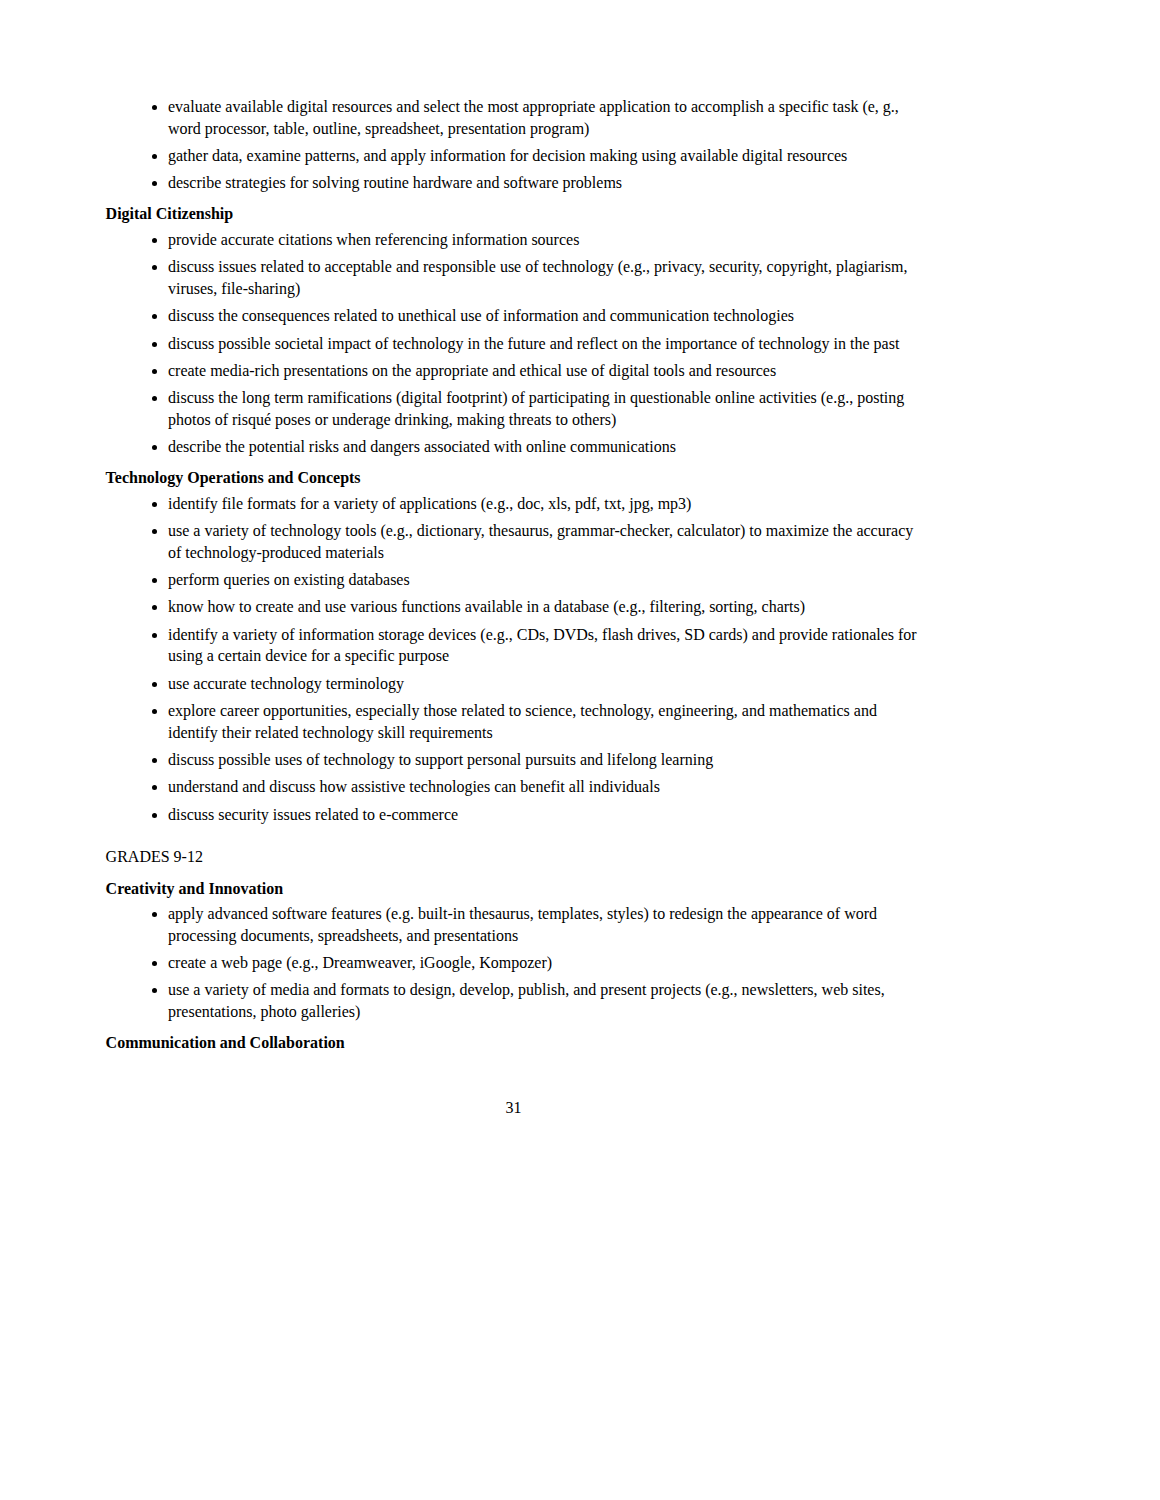evaluate available digital resources and select the most appropriate application to accomplish a specific task (e, g., word processor, table, outline, spreadsheet, presentation program)
gather data, examine patterns, and apply information for decision making using available digital resources
describe strategies for solving routine hardware and software problems
Digital Citizenship
provide accurate citations when referencing information sources
discuss issues related to acceptable and responsible use of technology (e.g., privacy, security, copyright, plagiarism, viruses, file-sharing)
discuss the consequences related to unethical use of information and communication technologies
discuss possible societal impact of technology in the future and reflect on the importance of technology in the past
create media-rich presentations on the appropriate and ethical use of digital tools and resources
discuss the long term ramifications (digital footprint) of participating in questionable online activities (e.g., posting photos of risqué poses or underage drinking, making threats to others)
describe the potential risks and dangers associated with online communications
Technology Operations and Concepts
identify file formats for a variety of applications (e.g., doc, xls, pdf, txt, jpg, mp3)
use a variety of technology tools (e.g., dictionary, thesaurus, grammar-checker, calculator) to maximize the accuracy of technology-produced materials
perform queries on existing databases
know how to create and use various functions available in a database (e.g., filtering, sorting, charts)
identify a variety of information storage devices (e.g., CDs, DVDs, flash drives, SD cards) and provide rationales for using a certain device for a specific purpose
use accurate technology terminology
explore career opportunities, especially those related to science, technology, engineering, and mathematics and identify their related technology skill requirements
discuss possible uses of technology to support personal pursuits and lifelong learning
understand and discuss how assistive technologies can benefit all individuals
discuss security issues related to e-commerce
GRADES 9-12
Creativity and Innovation
apply advanced software features (e.g. built-in thesaurus, templates, styles) to redesign the appearance of word processing documents, spreadsheets, and presentations
create a web page (e.g., Dreamweaver, iGoogle, Kompozer)
use a variety of media and formats to design, develop, publish, and present projects (e.g., newsletters, web sites, presentations, photo galleries)
Communication and Collaboration
31